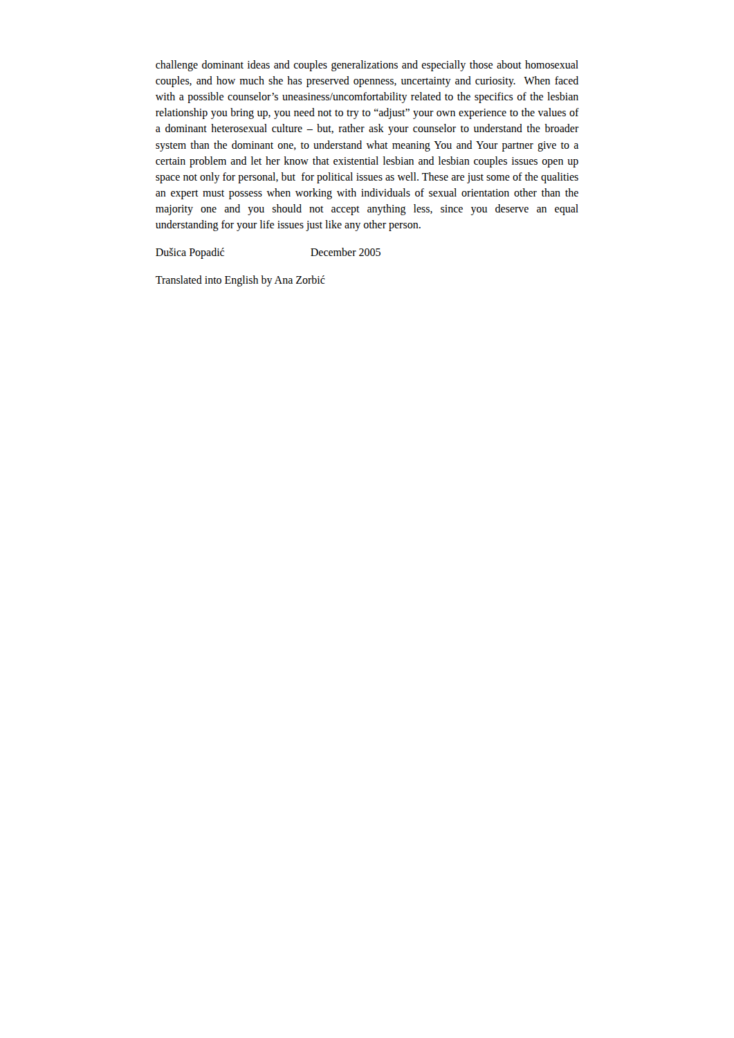challenge dominant ideas and couples generalizations and especially those about homosexual couples, and how much she has preserved openness, uncertainty and curiosity. When faced with a possible counselor’s uneasiness/uncomfortability related to the specifics of the lesbian relationship you bring up, you need not to try to “adjust” your own experience to the values of a dominant heterosexual culture – but, rather ask your counselor to understand the broader system than the dominant one, to understand what meaning You and Your partner give to a certain problem and let her know that existential lesbian and lesbian couples issues open up space not only for personal, but for political issues as well. These are just some of the qualities an expert must possess when working with individuals of sexual orientation other than the majority one and you should not accept anything less, since you deserve an equal understanding for your life issues just like any other person.
Dušica Popadić December 2005
Translated into English by Ana Zorbić